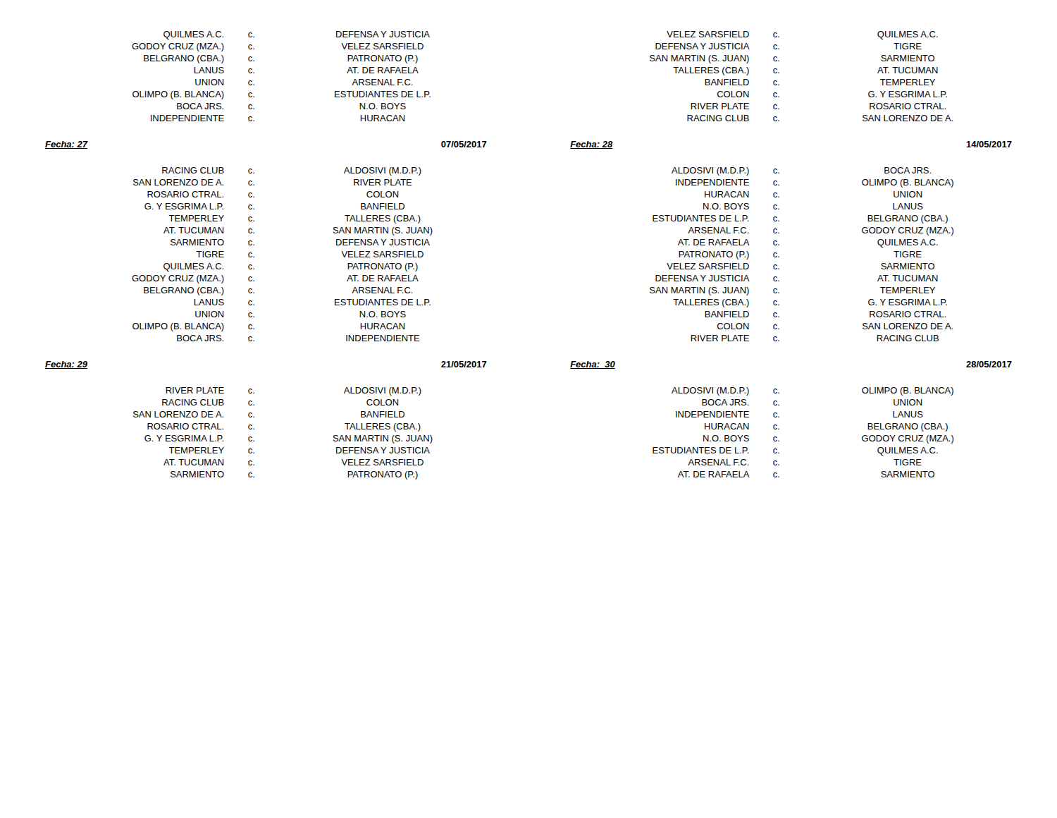| QUILMES A.C. | c. | DEFENSA Y JUSTICIA | | VELEZ SARSFIELD | c. | QUILMES A.C. |
| GODOY CRUZ (MZA.) | c. | VELEZ SARSFIELD | | DEFENSA Y JUSTICIA | c. | TIGRE |
| BELGRANO (CBA.) | c. | PATRONATO (P.) | | SAN MARTIN (S. JUAN) | c. | SARMIENTO |
| LANUS | c. | AT. DE RAFAELA | | TALLERES (CBA.) | c. | AT. TUCUMAN |
| UNION | c. | ARSENAL F.C. | | BANFIELD | c. | TEMPERLEY |
| OLIMPO (B. BLANCA) | c. | ESTUDIANTES DE L.P. | | COLON | c. | G. Y ESGRIMA L.P. |
| BOCA JRS. | c. | N.O. BOYS | | RIVER PLATE | c. | ROSARIO CTRAL. |
| INDEPENDIENTE | c. | HURACAN | | RACING CLUB | c. | SAN LORENZO DE A. |
| Fecha: 27 | 07/05/2017 | | Fecha: 28 | 14/05/2017 |
| RACING CLUB | c. | ALDOSIVI (M.D.P.) | | ALDOSIVI (M.D.P.) | c. | BOCA JRS. |
| SAN LORENZO DE A. | c. | RIVER PLATE | | INDEPENDIENTE | c. | OLIMPO (B. BLANCA) |
| ROSARIO CTRAL. | c. | COLON | | HURACAN | c. | UNION |
| G. Y ESGRIMA L.P. | c. | BANFIELD | | N.O. BOYS | c. | LANUS |
| TEMPERLEY | c. | TALLERES (CBA.) | | ESTUDIANTES DE L.P. | c. | BELGRANO (CBA.) |
| AT. TUCUMAN | c. | SAN MARTIN (S. JUAN) | | ARSENAL F.C. | c. | GODOY CRUZ (MZA.) |
| SARMIENTO | c. | DEFENSA Y JUSTICIA | | AT. DE RAFAELA | c. | QUILMES A.C. |
| TIGRE | c. | VELEZ SARSFIELD | | PATRONATO (P.) | c. | TIGRE |
| QUILMES A.C. | c. | PATRONATO (P.) | | VELEZ SARSFIELD | c. | SARMIENTO |
| GODOY CRUZ (MZA.) | c. | AT. DE RAFAELA | | DEFENSA Y JUSTICIA | c. | AT. TUCUMAN |
| BELGRANO (CBA.) | c. | ARSENAL F.C. | | SAN MARTIN (S. JUAN) | c. | TEMPERLEY |
| LANUS | c. | ESTUDIANTES DE L.P. | | TALLERES (CBA.) | c. | G. Y ESGRIMA L.P. |
| UNION | c. | N.O. BOYS | | BANFIELD | c. | ROSARIO CTRAL. |
| OLIMPO (B. BLANCA) | c. | HURACAN | | COLON | c. | SAN LORENZO DE A. |
| BOCA JRS. | c. | INDEPENDIENTE | | RIVER PLATE | c. | RACING CLUB |
| Fecha: 29 | 21/05/2017 | | Fecha: 30 | 28/05/2017 |
| RIVER PLATE | c. | ALDOSIVI (M.D.P.) | | ALDOSIVI (M.D.P.) | c. | OLIMPO (B. BLANCA) |
| RACING CLUB | c. | COLON | | BOCA JRS. | c. | UNION |
| SAN LORENZO DE A. | c. | BANFIELD | | INDEPENDIENTE | c. | LANUS |
| ROSARIO CTRAL. | c. | TALLERES (CBA.) | | HURACAN | c. | BELGRANO (CBA.) |
| G. Y ESGRIMA L.P. | c. | SAN MARTIN (S. JUAN) | | N.O. BOYS | c. | GODOY CRUZ (MZA.) |
| TEMPERLEY | c. | DEFENSA Y JUSTICIA | | ESTUDIANTES DE L.P. | c. | QUILMES A.C. |
| AT. TUCUMAN | c. | VELEZ SARSFIELD | | ARSENAL F.C. | c. | TIGRE |
| SARMIENTO | c. | PATRONATO (P.) | | AT. DE RAFAELA | c. | SARMIENTO |